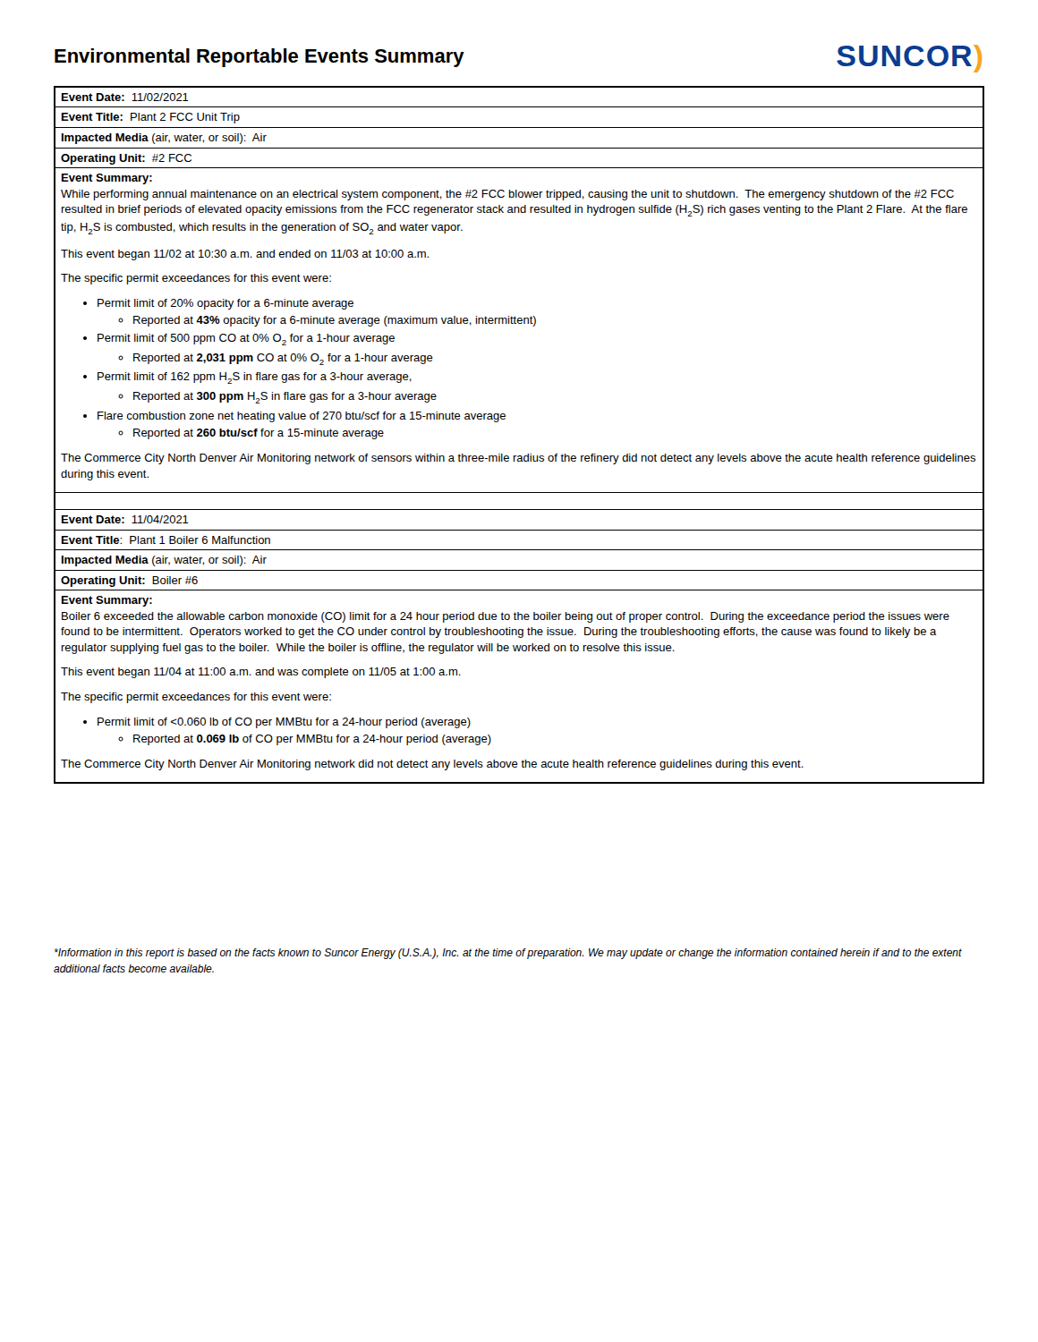Environmental Reportable Events Summary
SUNCOR)
| Event Date: 11/02/2021 |
| Event Title: Plant 2 FCC Unit Trip |
| Impacted Media (air, water, or soil): Air |
| Operating Unit: #2 FCC |
| Event Summary: While performing annual maintenance on an electrical system component, the #2 FCC blower tripped, causing the unit to shutdown. The emergency shutdown of the #2 FCC resulted in brief periods of elevated opacity emissions from the FCC regenerator stack and resulted in hydrogen sulfide (H 2 S) rich gases venting to the Plant 2 Flare. At the flare tip, H 2 S is combusted, which results in the generation of SO 2 and water vapor. This event began 11/02 at 10:30 a.m. and ended on 11/03 at 10:00 a.m. The specific permit exceedances for this event were: Permit limit of 20% opacity for a 6-minute average Reported at 43% opacity for a 6-minute average (maximum value, intermittent) Permit limit of 500 ppm CO at 0% O 2 for a 1-hour average Reported at 2,031 ppm CO at 0% O 2 for a 1-hour average Permit limit of 162 ppm H 2 S in flare gas for a 3-hour average, Reported at 300 ppm H 2 S in flare gas for a 3-hour average Flare combustion zone net heating value of 270 btu/scf for a 15-minute average Reported at 260 btu/scf for a 15-minute average The Commerce City North Denver Air Monitoring network of sensors within a three-mile radius of the refinery did not detect any levels above the acute health reference guidelines during this event. |
| Event Date: 11/04/2021 |
| Event Title : Plant 1 Boiler 6 Malfunction |
| Impacted Media (air, water, or soil): Air |
| Operating Unit: Boiler #6 |
| Event Summary: Boiler 6 exceeded the allowable carbon monoxide (CO) limit for a 24 hour period due to the boiler being out of proper control. During the exceedance period the issues were found to be intermittent. Operators worked to get the CO under control by troubleshooting the issue. During the troubleshooting efforts, the cause was found to likely be a regulator supplying fuel gas to the boiler. While the boiler is offline, the regulator will be worked on to resolve this issue. This event began 11/04 at 11:00 a.m. and was complete on 11/05 at 1:00 a.m. The specific permit exceedances for this event were: Permit limit of <0.060 lb of CO per MMBtu for a 24-hour period (average) Reported at 0.069 lb of CO per MMBtu for a 24-hour period (average) The Commerce City North Denver Air Monitoring network did not detect any levels above the acute health reference guidelines during this event. |
*Information in this report is based on the facts known to Suncor Energy (U.S.A.), Inc. at the time of preparation. We may update or change the information contained herein if and to the extent additional facts become available.